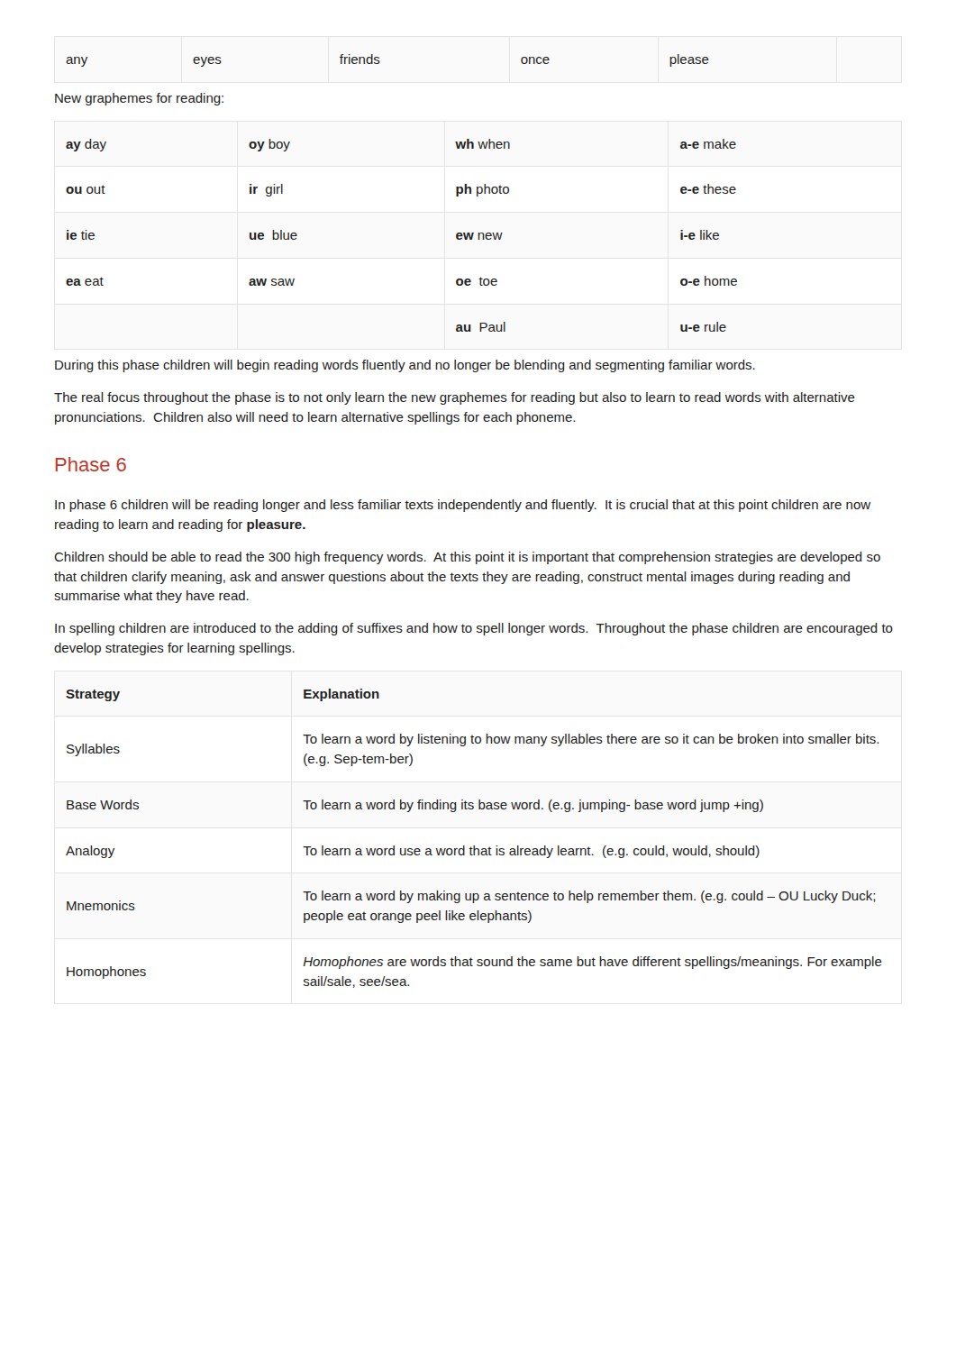| any | eyes | friends | once | please | |
New graphemes for reading:
| ay day | oy boy | wh when | a-e make |
| ou out | ir girl | ph photo | e-e these |
| ie tie | ue blue | ew new | i-e like |
| ea eat | aw saw | oe toe | o-e home |
| | | au Paul | u-e rule |
During this phase children will begin reading words fluently and no longer be blending and segmenting familiar words.
The real focus throughout the phase is to not only learn the new graphemes for reading but also to learn to read words with alternative pronunciations. Children also will need to learn alternative spellings for each phoneme.
Phase 6
In phase 6 children will be reading longer and less familiar texts independently and fluently. It is crucial that at this point children are now reading to learn and reading for pleasure.
Children should be able to read the 300 high frequency words. At this point it is important that comprehension strategies are developed so that children clarify meaning, ask and answer questions about the texts they are reading, construct mental images during reading and summarise what they have read.
In spelling children are introduced to the adding of suffixes and how to spell longer words. Throughout the phase children are encouraged to develop strategies for learning spellings.
| Strategy | Explanation |
| --- | --- |
| Syllables | To learn a word by listening to how many syllables there are so it can be broken into smaller bits. (e.g. Sep-tem-ber) |
| Base Words | To learn a word by finding its base word. (e.g. jumping- base word jump +ing) |
| Analogy | To learn a word use a word that is already learnt. (e.g. could, would, should) |
| Mnemonics | To learn a word by making up a sentence to help remember them. (e.g. could – OU Lucky Duck; people eat orange peel like elephants) |
| Homophones | Homophones are words that sound the same but have different spellings/meanings. For example sail/sale, see/sea. |